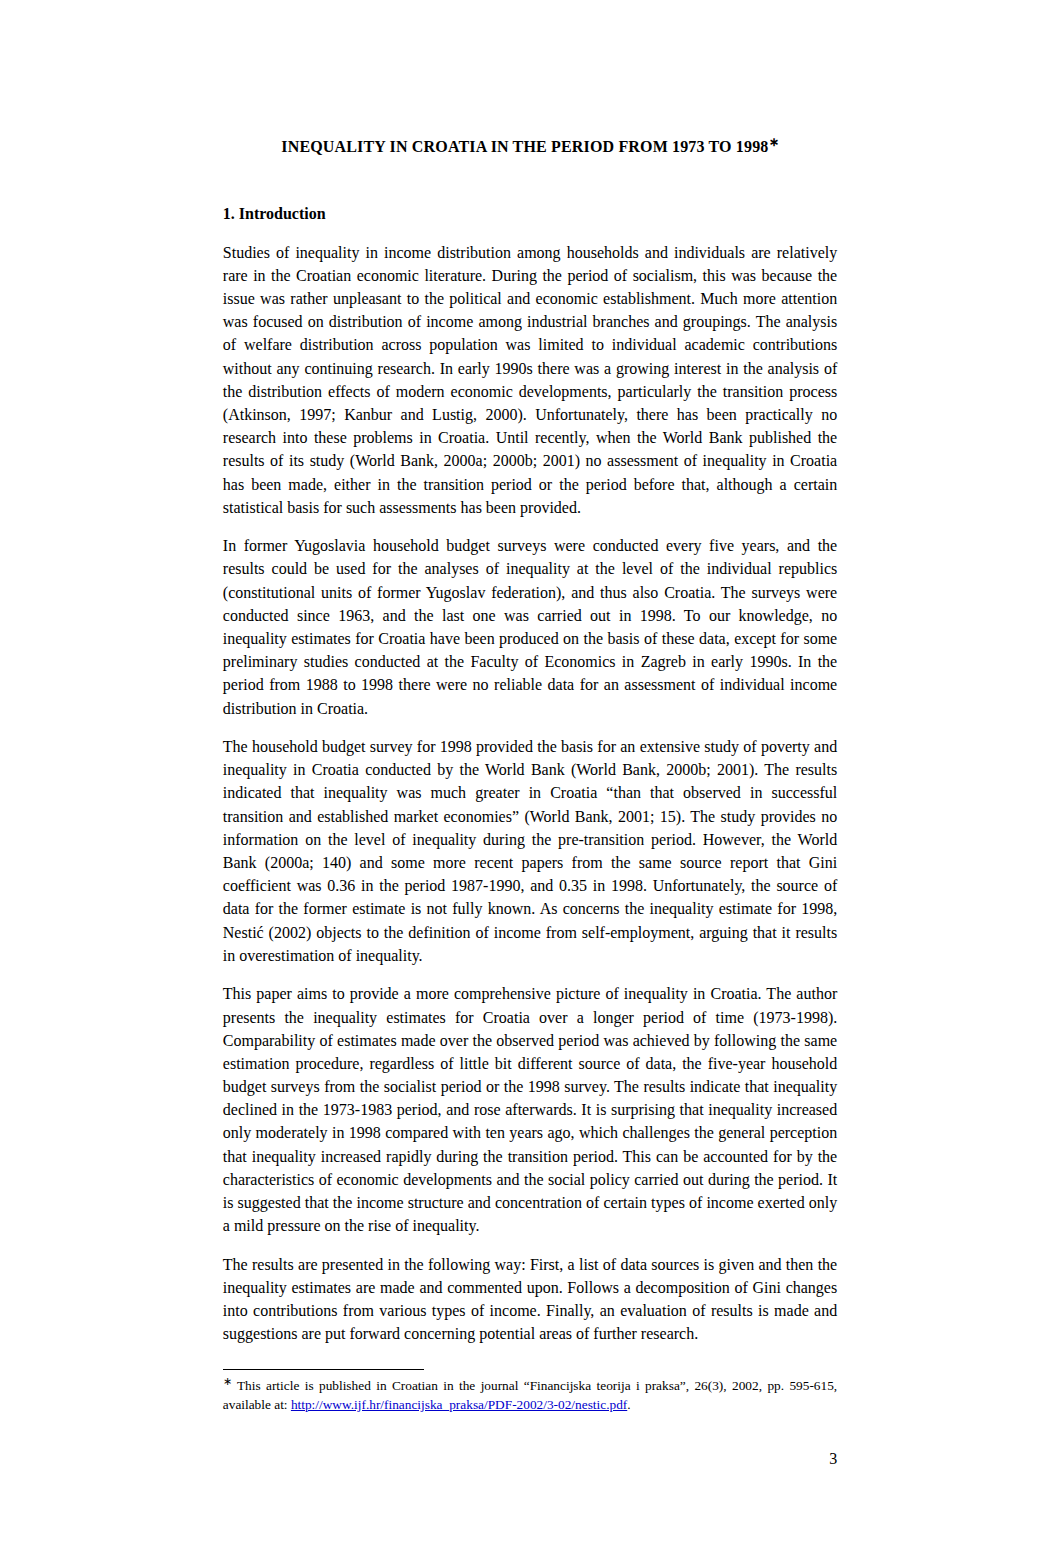INEQUALITY IN CROATIA IN THE PERIOD FROM 1973 TO 1998∗
1. Introduction
Studies of inequality in income distribution among households and individuals are relatively rare in the Croatian economic literature. During the period of socialism, this was because the issue was rather unpleasant to the political and economic establishment. Much more attention was focused on distribution of income among industrial branches and groupings. The analysis of welfare distribution across population was limited to individual academic contributions without any continuing research. In early 1990s there was a growing interest in the analysis of the distribution effects of modern economic developments, particularly the transition process (Atkinson, 1997; Kanbur and Lustig, 2000). Unfortunately, there has been practically no research into these problems in Croatia. Until recently, when the World Bank published the results of its study (World Bank, 2000a; 2000b; 2001) no assessment of inequality in Croatia has been made, either in the transition period or the period before that, although a certain statistical basis for such assessments has been provided.
In former Yugoslavia household budget surveys were conducted every five years, and the results could be used for the analyses of inequality at the level of the individual republics (constitutional units of former Yugoslav federation), and thus also Croatia. The surveys were conducted since 1963, and the last one was carried out in 1998. To our knowledge, no inequality estimates for Croatia have been produced on the basis of these data, except for some preliminary studies conducted at the Faculty of Economics in Zagreb in early 1990s. In the period from 1988 to 1998 there were no reliable data for an assessment of individual income distribution in Croatia.
The household budget survey for 1998 provided the basis for an extensive study of poverty and inequality in Croatia conducted by the World Bank (World Bank, 2000b; 2001). The results indicated that inequality was much greater in Croatia “than that observed in successful transition and established market economies” (World Bank, 2001; 15). The study provides no information on the level of inequality during the pre-transition period. However, the World Bank (2000a; 140) and some more recent papers from the same source report that Gini coefficient was 0.36 in the period 1987-1990, and 0.35 in 1998. Unfortunately, the source of data for the former estimate is not fully known. As concerns the inequality estimate for 1998, Nestić (2002) objects to the definition of income from self-employment, arguing that it results in overestimation of inequality.
This paper aims to provide a more comprehensive picture of inequality in Croatia. The author presents the inequality estimates for Croatia over a longer period of time (1973-1998). Comparability of estimates made over the observed period was achieved by following the same estimation procedure, regardless of little bit different source of data, the five-year household budget surveys from the socialist period or the 1998 survey. The results indicate that inequality declined in the 1973-1983 period, and rose afterwards. It is surprising that inequality increased only moderately in 1998 compared with ten years ago, which challenges the general perception that inequality increased rapidly during the transition period. This can be accounted for by the characteristics of economic developments and the social policy carried out during the period. It is suggested that the income structure and concentration of certain types of income exerted only a mild pressure on the rise of inequality.
The results are presented in the following way: First, a list of data sources is given and then the inequality estimates are made and commented upon. Follows a decomposition of Gini changes into contributions from various types of income. Finally, an evaluation of results is made and suggestions are put forward concerning potential areas of further research.
∗ This article is published in Croatian in the journal “Financijska teorija i praksa”, 26(3), 2002, pp. 595-615, available at: http://www.ijf.hr/financijska_praksa/PDF-2002/3-02/nestic.pdf.
3